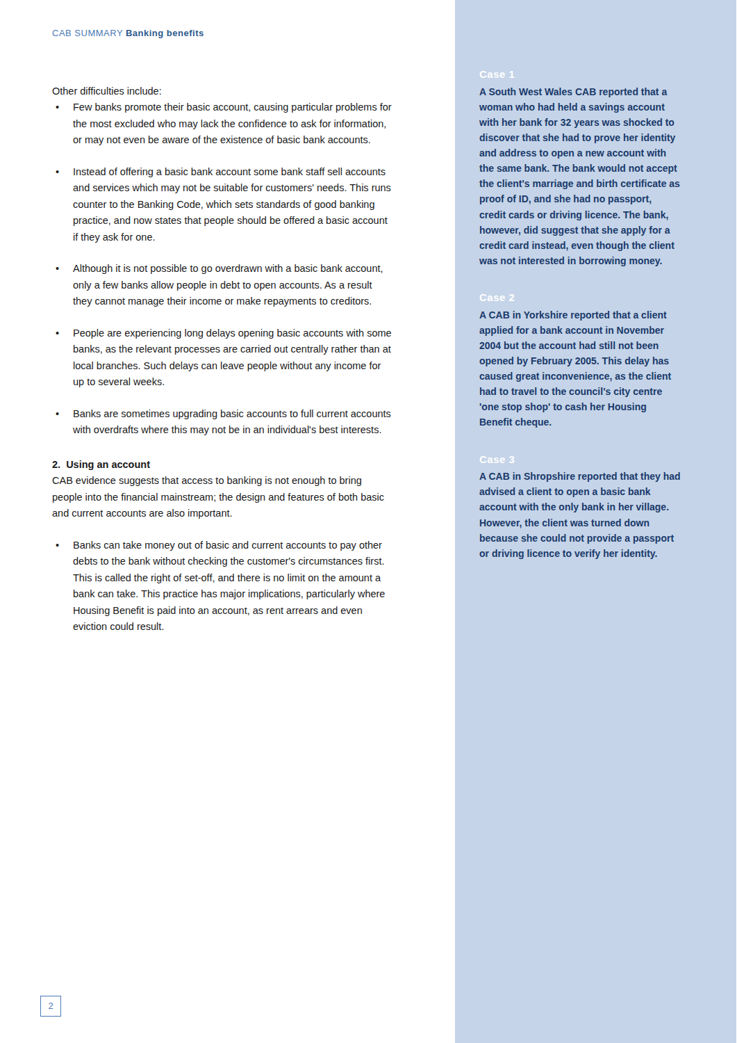CAB SUMMARY Banking benefits
Other difficulties include:
Few banks promote their basic account, causing particular problems for the most excluded who may lack the confidence to ask for information, or may not even be aware of the existence of basic bank accounts.
Instead of offering a basic bank account some bank staff sell accounts and services which may not be suitable for customers' needs. This runs counter to the Banking Code, which sets standards of good banking practice, and now states that people should be offered a basic account if they ask for one.
Although it is not possible to go overdrawn with a basic bank account, only a few banks allow people in debt to open accounts. As a result they cannot manage their income or make repayments to creditors.
People are experiencing long delays opening basic accounts with some banks, as the relevant processes are carried out centrally rather than at local branches. Such delays can leave people without any income for up to several weeks.
Banks are sometimes upgrading basic accounts to full current accounts with overdrafts where this may not be in an individual's best interests.
2. Using an account
CAB evidence suggests that access to banking is not enough to bring people into the financial mainstream; the design and features of both basic and current accounts are also important.
Banks can take money out of basic and current accounts to pay other debts to the bank without checking the customer's circumstances first. This is called the right of set-off, and there is no limit on the amount a bank can take. This practice has major implications, particularly where Housing Benefit is paid into an account, as rent arrears and even eviction could result.
Case 1
A South West Wales CAB reported that a woman who had held a savings account with her bank for 32 years was shocked to discover that she had to prove her identity and address to open a new account with the same bank. The bank would not accept the client's marriage and birth certificate as proof of ID, and she had no passport, credit cards or driving licence. The bank, however, did suggest that she apply for a credit card instead, even though the client was not interested in borrowing money.
Case 2
A CAB in Yorkshire reported that a client applied for a bank account in November 2004 but the account had still not been opened by February 2005. This delay has caused great inconvenience, as the client had to travel to the council's city centre 'one stop shop' to cash her Housing Benefit cheque.
Case 3
A CAB in Shropshire reported that they had advised a client to open a basic bank account with the only bank in her village. However, the client was turned down because she could not provide a passport or driving licence to verify her identity.
2